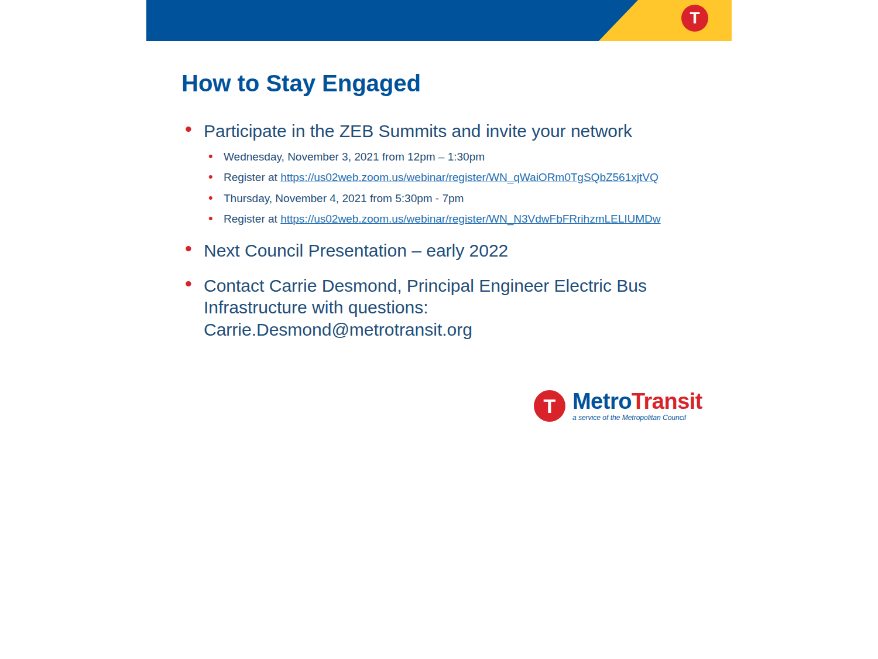T
How to Stay Engaged
Participate in the ZEB Summits and invite your network
Wednesday, November 3, 2021 from 12pm – 1:30pm
Register at https://us02web.zoom.us/webinar/register/WN_qWaiORm0TgSQbZ561xjtVQ
Thursday, November 4, 2021 from 5:30pm - 7pm
Register at https://us02web.zoom.us/webinar/register/WN_N3VdwFbFRrihzmLELIUMDw
Next Council Presentation – early 2022
Contact Carrie Desmond, Principal Engineer Electric Bus Infrastructure with questions: Carrie.Desmond@metrotransit.org
T
MetroTransit
a service of the Metropolitan Council